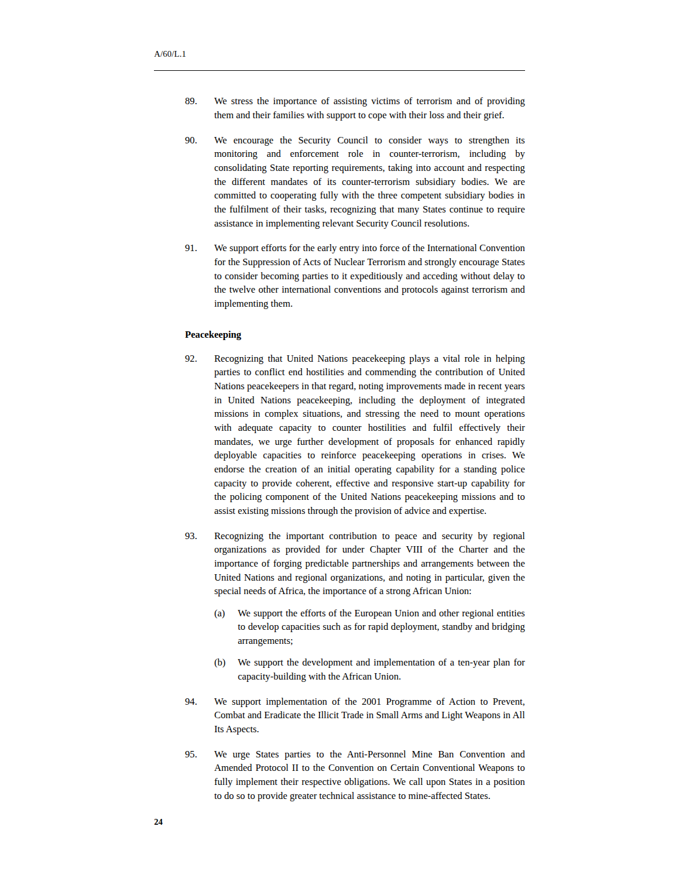A/60/L.1
89. We stress the importance of assisting victims of terrorism and of providing them and their families with support to cope with their loss and their grief.
90. We encourage the Security Council to consider ways to strengthen its monitoring and enforcement role in counter-terrorism, including by consolidating State reporting requirements, taking into account and respecting the different mandates of its counter-terrorism subsidiary bodies. We are committed to cooperating fully with the three competent subsidiary bodies in the fulfilment of their tasks, recognizing that many States continue to require assistance in implementing relevant Security Council resolutions.
91. We support efforts for the early entry into force of the International Convention for the Suppression of Acts of Nuclear Terrorism and strongly encourage States to consider becoming parties to it expeditiously and acceding without delay to the twelve other international conventions and protocols against terrorism and implementing them.
Peacekeeping
92. Recognizing that United Nations peacekeeping plays a vital role in helping parties to conflict end hostilities and commending the contribution of United Nations peacekeepers in that regard, noting improvements made in recent years in United Nations peacekeeping, including the deployment of integrated missions in complex situations, and stressing the need to mount operations with adequate capacity to counter hostilities and fulfil effectively their mandates, we urge further development of proposals for enhanced rapidly deployable capacities to reinforce peacekeeping operations in crises. We endorse the creation of an initial operating capability for a standing police capacity to provide coherent, effective and responsive start-up capability for the policing component of the United Nations peacekeeping missions and to assist existing missions through the provision of advice and expertise.
93. Recognizing the important contribution to peace and security by regional organizations as provided for under Chapter VIII of the Charter and the importance of forging predictable partnerships and arrangements between the United Nations and regional organizations, and noting in particular, given the special needs of Africa, the importance of a strong African Union:
(a) We support the efforts of the European Union and other regional entities to develop capacities such as for rapid deployment, standby and bridging arrangements;
(b) We support the development and implementation of a ten-year plan for capacity-building with the African Union.
94. We support implementation of the 2001 Programme of Action to Prevent, Combat and Eradicate the Illicit Trade in Small Arms and Light Weapons in All Its Aspects.
95. We urge States parties to the Anti-Personnel Mine Ban Convention and Amended Protocol II to the Convention on Certain Conventional Weapons to fully implement their respective obligations. We call upon States in a position to do so to provide greater technical assistance to mine-affected States.
24